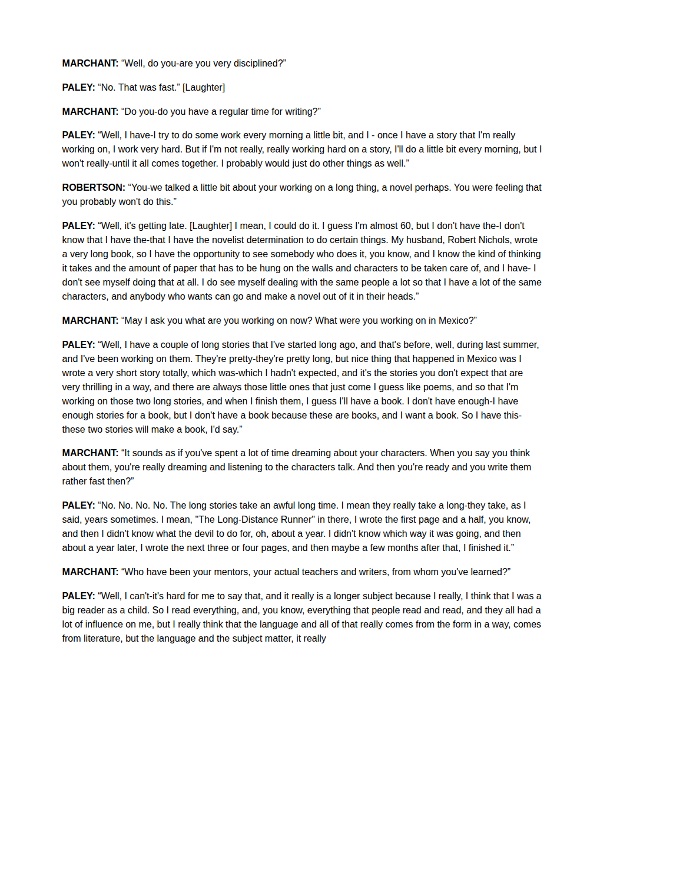MARCHANT: “Well, do you-are you very disciplined?”
PALEY: “No. That was fast.” [Laughter]
MARCHANT: “Do you-do you have a regular time for writing?”
PALEY: “Well, I have-I try to do some work every morning a little bit, and I - once I have a story that I'm really working on, I work very hard. But if I'm not really, really working hard on a story, I'll do a little bit every morning, but I won't really-until it all comes together. I probably would just do other things as well.”
ROBERTSON: “You-we talked a little bit about your working on a long thing, a novel perhaps. You were feeling that you probably won't do this.”
PALEY: “Well, it's getting late. [Laughter] I mean, I could do it. I guess I'm almost 60, but I don't have the-I don't know that I have the-that I have the novelist determination to do certain things. My husband, Robert Nichols, wrote a very long book, so I have the opportunity to see somebody who does it, you know, and I know the kind of thinking it takes and the amount of paper that has to be hung on the walls and characters to be taken care of, and I have- I don't see myself doing that at all. I do see myself dealing with the same people a lot so that I have a lot of the same characters, and anybody who wants can go and make a novel out of it in their heads.”
MARCHANT: “May I ask you what are you working on now? What were you working on in Mexico?”
PALEY: “Well, I have a couple of long stories that I've started long ago, and that's before, well, during last summer, and I've been working on them. They're pretty-they're pretty long, but nice thing that happened in Mexico was I wrote a very short story totally, which was-which I hadn't expected, and it's the stories you don't expect that are very thrilling in a way, and there are always those little ones that just come I guess like poems, and so that I'm working on those two long stories, and when I finish them, I guess I'll have a book. I don't have enough-I have enough stories for a book, but I don't have a book because these are books, and I want a book. So I have this-these two stories will make a book, I'd say.”
MARCHANT: “It sounds as if you've spent a lot of time dreaming about your characters. When you say you think about them, you're really dreaming and listening to the characters talk. And then you're ready and you write them rather fast then?”
PALEY: “No. No. No. No. The long stories take an awful long time. I mean they really take a long-they take, as I said, years sometimes. I mean, "The Long-Distance Runner" in there, I wrote the first page and a half, you know, and then I didn't know what the devil to do for, oh, about a year. I didn't know which way it was going, and then about a year later, I wrote the next three or four pages, and then maybe a few months after that, I finished it.”
MARCHANT: “Who have been your mentors, your actual teachers and writers, from whom you've learned?”
PALEY: “Well, I can't-it's hard for me to say that, and it really is a longer subject because I really, I think that I was a big reader as a child. So I read everything, and, you know, everything that people read and read, and they all had a lot of influence on me, but I really think that the language and all of that really comes from the form in a way, comes from literature, but the language and the subject matter, it really